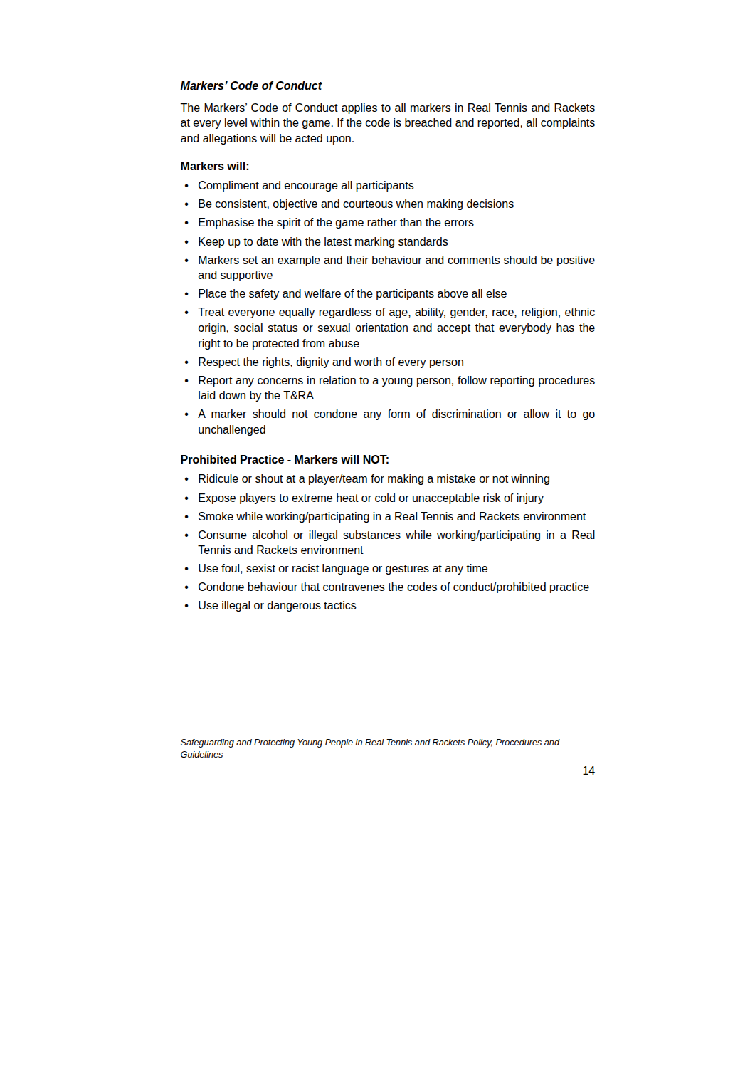Markers’ Code of Conduct
The Markers’ Code of Conduct applies to all markers in Real Tennis and Rackets at every level within the game. If the code is breached and reported, all complaints and allegations will be acted upon.
Markers will:
Compliment and encourage all participants
Be consistent, objective and courteous when making decisions
Emphasise the spirit of the game rather than the errors
Keep up to date with the latest marking standards
Markers set an example and their behaviour and comments should be positive and supportive
Place the safety and welfare of the participants above all else
Treat everyone equally regardless of age, ability, gender, race, religion, ethnic origin, social status or sexual orientation and accept that everybody has the right to be protected from abuse
Respect the rights, dignity and worth of every person
Report any concerns in relation to a young person, follow reporting procedures laid down by the T&RA
A marker should not condone any form of discrimination or allow it to go unchallenged
Prohibited Practice - Markers will NOT:
Ridicule or shout at a player/team for making a mistake or not winning
Expose players to extreme heat or cold or unacceptable risk of injury
Smoke while working/participating in a Real Tennis and Rackets environment
Consume alcohol or illegal substances while working/participating in a Real Tennis and Rackets environment
Use foul, sexist or racist language or gestures at any time
Condone behaviour that contravenes the codes of conduct/prohibited practice
Use illegal or dangerous tactics
Safeguarding and Protecting Young People in Real Tennis and Rackets Policy, Procedures and Guidelines
14